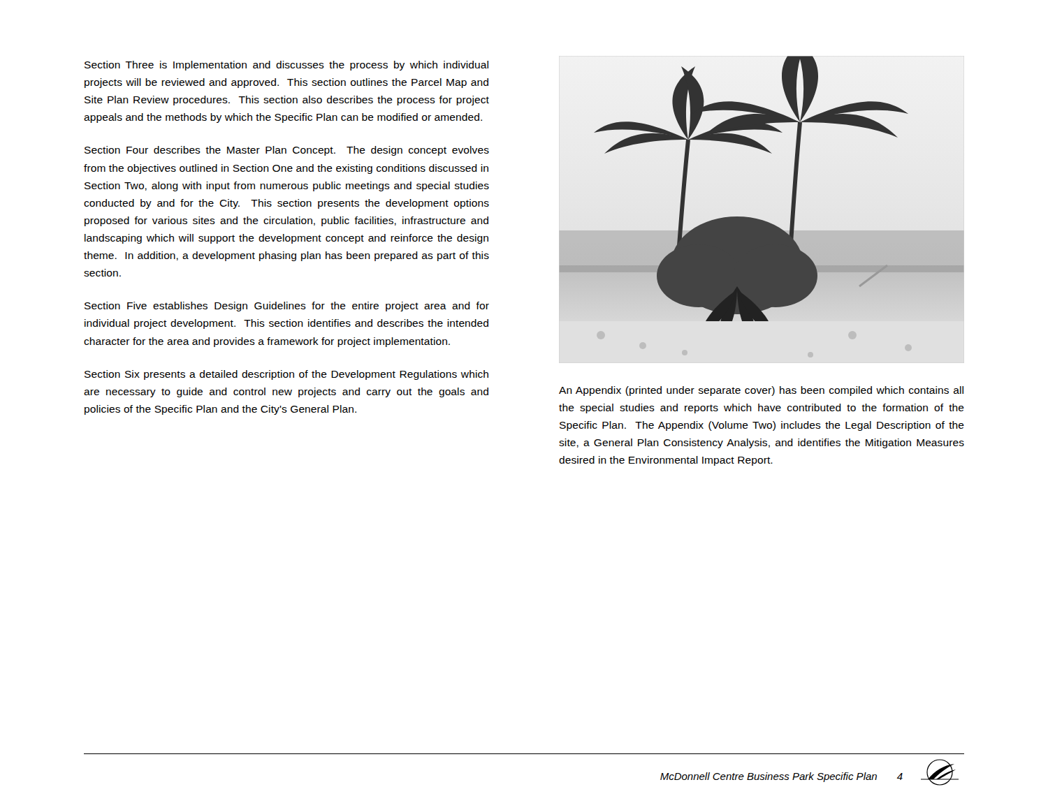Section Three is Implementation and discusses the process by which individual projects will be reviewed and approved. This section outlines the Parcel Map and Site Plan Review procedures. This section also describes the process for project appeals and the methods by which the Specific Plan can be modified or amended.
Section Four describes the Master Plan Concept. The design concept evolves from the objectives outlined in Section One and the existing conditions discussed in Section Two, along with input from numerous public meetings and special studies conducted by and for the City. This section presents the development options proposed for various sites and the circulation, public facilities, infrastructure and landscaping which will support the development concept and reinforce the design theme. In addition, a development phasing plan has been prepared as part of this section.
Section Five establishes Design Guidelines for the entire project area and for individual project development. This section identifies and describes the intended character for the area and provides a framework for project implementation.
Section Six presents a detailed description of the Development Regulations which are necessary to guide and control new projects and carry out the goals and policies of the Specific Plan and the City's General Plan.
An Appendix (printed under separate cover) has been compiled which contains all the special studies and reports which have contributed to the formation of the Specific Plan. The Appendix (Volume Two) includes the Legal Description of the site, a General Plan Consistency Analysis, and identifies the Mitigation Measures desired in the Environmental Impact Report.
McDonnell Centre Business Park Specific Plan 4